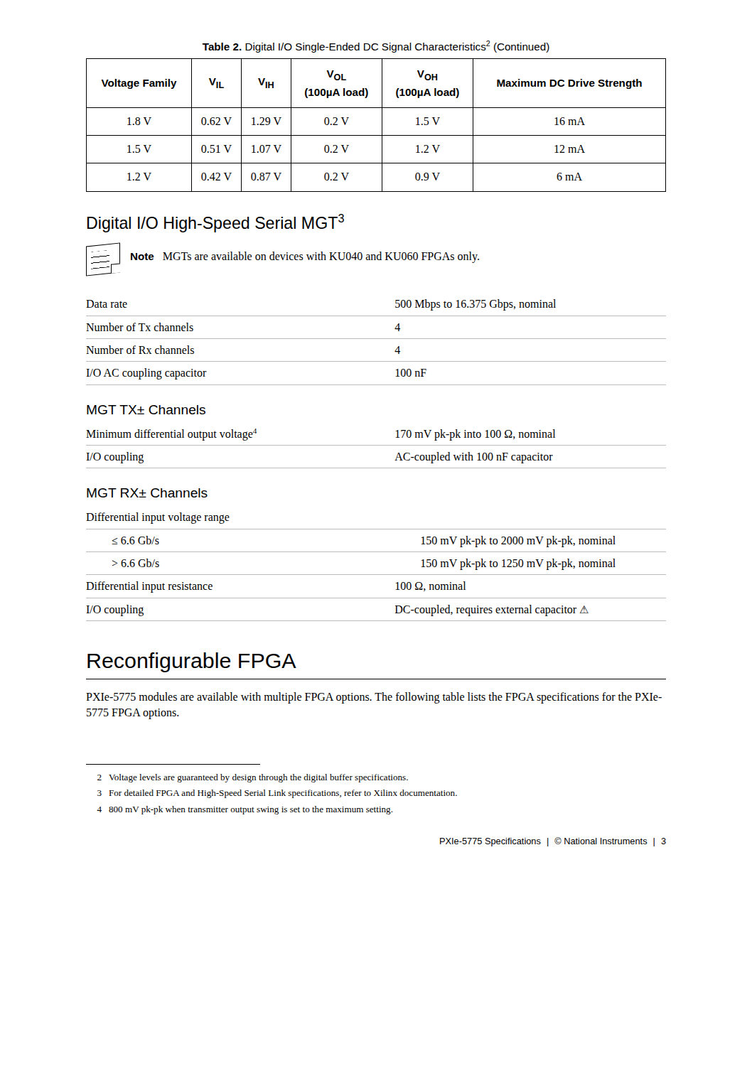Table 2. Digital I/O Single-Ended DC Signal Characteristics2 (Continued)
| Voltage Family | V IL | V IH | V OL (100µA load) | V OH (100µA load) | Maximum DC Drive Strength |
| --- | --- | --- | --- | --- | --- |
| 1.8 V | 0.62 V | 1.29 V | 0.2 V | 1.5 V | 16 mA |
| 1.5 V | 0.51 V | 1.07 V | 0.2 V | 1.2 V | 12 mA |
| 1.2 V | 0.42 V | 0.87 V | 0.2 V | 0.9 V | 6 mA |
Digital I/O High-Speed Serial MGT3
Note MGTs are available on devices with KU040 and KU060 FPGAs only.
Data rate
500 Mbps to 16.375 Gbps, nominal
Number of Tx channels
4
Number of Rx channels
4
I/O AC coupling capacitor
100 nF
MGT TX± Channels
Minimum differential output voltage4
170 mV pk-pk into 100 Ω, nominal
I/O coupling
AC-coupled with 100 nF capacitor
MGT RX± Channels
Differential input voltage range
≤ 6.6 Gb/s
150 mV pk-pk to 2000 mV pk-pk, nominal
> 6.6 Gb/s
150 mV pk-pk to 1250 mV pk-pk, nominal
Differential input resistance
100 Ω, nominal
I/O coupling
DC-coupled, requires external capacitor ⚠
Reconfigurable FPGA
PXIe-5775 modules are available with multiple FPGA options. The following table lists the FPGA specifications for the PXIe-5775 FPGA options.
2 Voltage levels are guaranteed by design through the digital buffer specifications.
3 For detailed FPGA and High-Speed Serial Link specifications, refer to Xilinx documentation.
4800 mV pk-pk when transmitter output swing is set to the maximum setting.
PXIe-5775 Specifications|© National Instruments|3